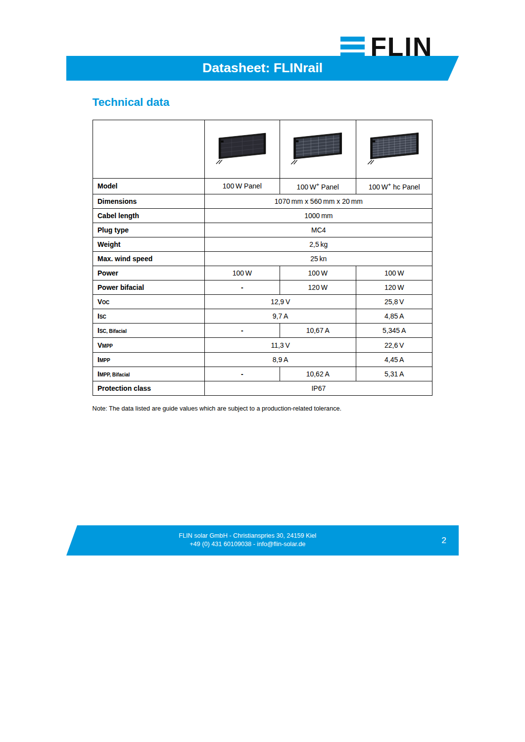FLIN
Datasheet: FLINrail
Technical data
| Model | 100 W Panel | 100 W + Panel | 100 W + hc Panel |
| Dimensions | 1070 mm x 560 mm x 20 mm |
| Cabel length | 1000 mm |
| Plug type | MC4 |
| Weight | 2,5 kg |
| Max. wind speed | 25 kn |
| Power | 100 W | 100 W | 100 W |
| Power bifacial | - | 120 W | 120 W |
| V OC | 12,9 V | 25,8 V |
| I SC | 9,7 A | 4,85 A |
| I SC, Bifacial | - | 10,67 A | 5,345 A |
| V MPP | 11,3 V | 22,6 V |
| I MPP | 8,9 A | 4,45 A |
| I MPP, Bifacial | - | 10,62 A | 5,31 A |
| Protection class | IP67 |
Note: The data listed are guide values which are subject to a production-related tolerance.
FLIN solar GmbH - Christianspries 30, 24159 Kiel
+49 (0) 431 60109038 - info@flin-solar.de
2